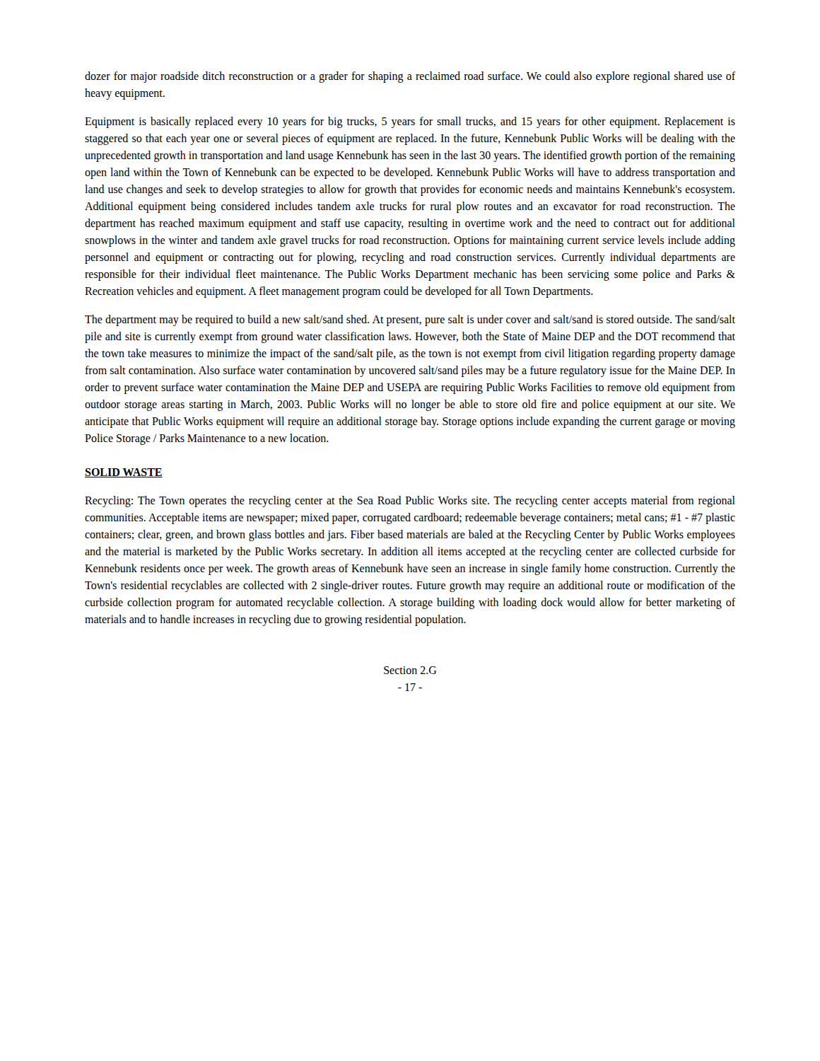dozer for major roadside ditch reconstruction or a grader for shaping a reclaimed road surface. We could also explore regional shared use of heavy equipment.
Equipment is basically replaced every 10 years for big trucks, 5 years for small trucks, and 15 years for other equipment. Replacement is staggered so that each year one or several pieces of equipment are replaced. In the future, Kennebunk Public Works will be dealing with the unprecedented growth in transportation and land usage Kennebunk has seen in the last 30 years. The identified growth portion of the remaining open land within the Town of Kennebunk can be expected to be developed. Kennebunk Public Works will have to address transportation and land use changes and seek to develop strategies to allow for growth that provides for economic needs and maintains Kennebunk's ecosystem. Additional equipment being considered includes tandem axle trucks for rural plow routes and an excavator for road reconstruction. The department has reached maximum equipment and staff use capacity, resulting in overtime work and the need to contract out for additional snowplows in the winter and tandem axle gravel trucks for road reconstruction. Options for maintaining current service levels include adding personnel and equipment or contracting out for plowing, recycling and road construction services. Currently individual departments are responsible for their individual fleet maintenance. The Public Works Department mechanic has been servicing some police and Parks & Recreation vehicles and equipment. A fleet management program could be developed for all Town Departments.
The department may be required to build a new salt/sand shed. At present, pure salt is under cover and salt/sand is stored outside. The sand/salt pile and site is currently exempt from ground water classification laws. However, both the State of Maine DEP and the DOT recommend that the town take measures to minimize the impact of the sand/salt pile, as the town is not exempt from civil litigation regarding property damage from salt contamination. Also surface water contamination by uncovered salt/sand piles may be a future regulatory issue for the Maine DEP. In order to prevent surface water contamination the Maine DEP and USEPA are requiring Public Works Facilities to remove old equipment from outdoor storage areas starting in March, 2003. Public Works will no longer be able to store old fire and police equipment at our site. We anticipate that Public Works equipment will require an additional storage bay. Storage options include expanding the current garage or moving Police Storage / Parks Maintenance to a new location.
SOLID WASTE
Recycling: The Town operates the recycling center at the Sea Road Public Works site. The recycling center accepts material from regional communities. Acceptable items are newspaper; mixed paper, corrugated cardboard; redeemable beverage containers; metal cans; #1 - #7 plastic containers; clear, green, and brown glass bottles and jars. Fiber based materials are baled at the Recycling Center by Public Works employees and the material is marketed by the Public Works secretary. In addition all items accepted at the recycling center are collected curbside for Kennebunk residents once per week. The growth areas of Kennebunk have seen an increase in single family home construction. Currently the Town's residential recyclables are collected with 2 single-driver routes. Future growth may require an additional route or modification of the curbside collection program for automated recyclable collection. A storage building with loading dock would allow for better marketing of materials and to handle increases in recycling due to growing residential population.
Section 2.G
- 17 -